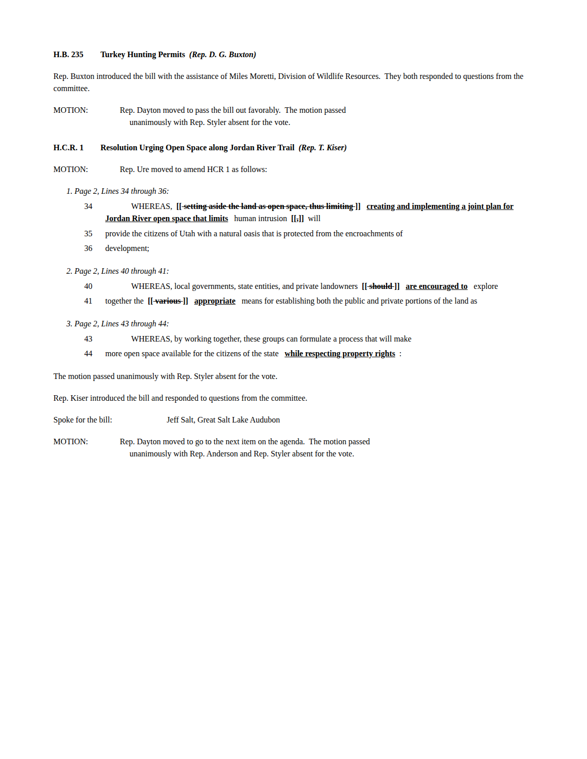H.B. 235 Turkey Hunting Permits (Rep. D. G. Buxton)
Rep. Buxton introduced the bill with the assistance of Miles Moretti, Division of Wildlife Resources. They both responded to questions from the committee.
MOTION:
Rep. Dayton moved to pass the bill out favorably. The motion passed unanimously with Rep. Styler absent for the vote.
H.C.R. 1 Resolution Urging Open Space along Jordan River Trail (Rep. T. Kiser)
MOTION:
Rep. Ure moved to amend HCR 1 as follows:
Page 2, Lines 34 through 36:
34
WHEREAS, [[ setting aside the land as open space, thus limiting ]] creating and implementing a joint plan for Jordan River open space that limits human intrusion [[,]] will
35
provide the citizens of Utah with a natural oasis that is protected from the encroachments of
36
development;
Page 2, Lines 40 through 41:
40
WHEREAS, local governments, state entities, and private landowners [[ should ]] are encouraged to explore
41
together the [[ various ]] appropriate means for establishing both the public and private portions of the land as
Page 2, Lines 43 through 44:
43
WHEREAS, by working together, these groups can formulate a process that will make
44
more open space available for the citizens of the state while respecting property rights :
The motion passed unanimously with Rep. Styler absent for the vote.
Rep. Kiser introduced the bill and responded to questions from the committee.
Spoke for the bill:
Jeff Salt, Great Salt Lake Audubon
MOTION:
Rep. Dayton moved to go to the next item on the agenda. The motion passed unanimously with Rep. Anderson and Rep. Styler absent for the vote.